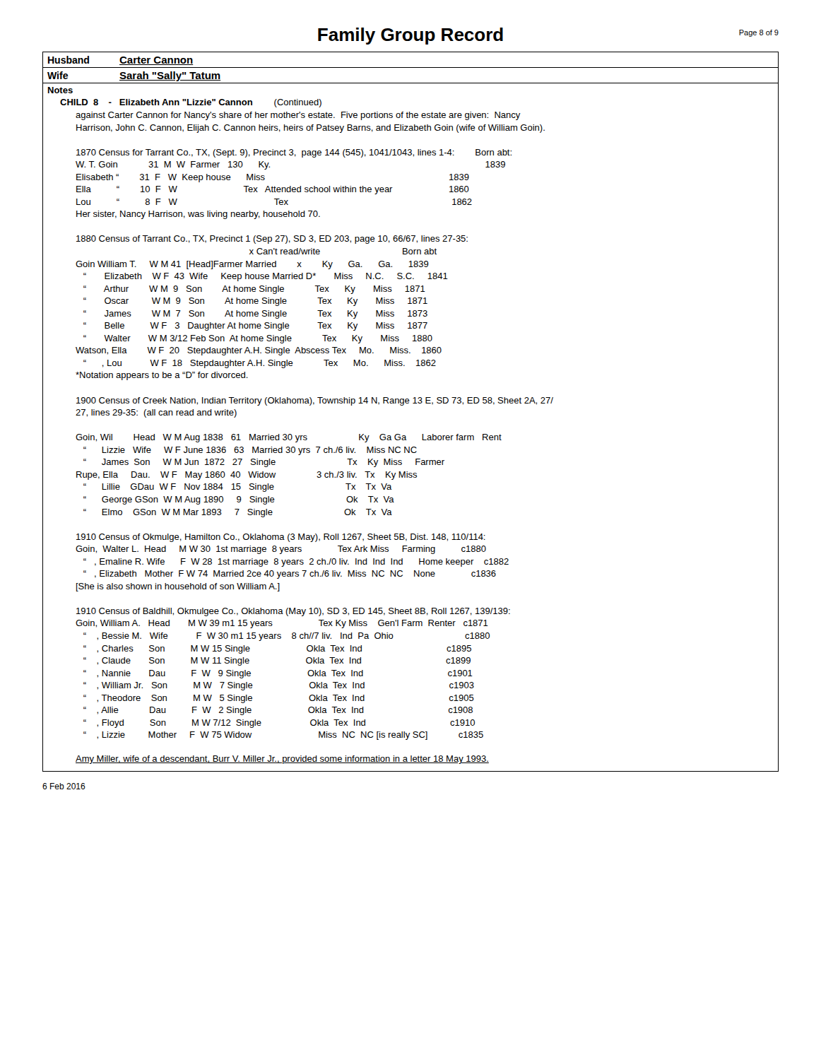Page 8 of 9
Family Group Record
| Husband | Carter Cannon |
| Wife | Sarah "Sally" Tatum |
Notes
CHILD 8 - Elizabeth Ann "Lizzie" Cannon(Continued)
against Carter Cannon for Nancy's share of her mother's estate.  Five portions of the estate are given:  Nancy
Harrison, John C. Cannon, Elijah C. Cannon heirs, heirs of Patsey Barns, and Elizabeth Goin (wife of William Goin).

1870 Census for Tarrant Co., TX, (Sept. 9), Precinct 3,  page 144 (545), 1041/1043, lines 1-4:        Born abt:
W. T. Goin            31  M  W  Farmer   130      Ky.                                                                                    1839
Elisabeth “        31  F   W  Keep house      Miss                                                                        1839
Ella          “        10  F   W                          Tex   Attended school within the year                      1860
Lou          “          8  F   W                                      Tex                                                                1862
Her sister, Nancy Harrison, was living nearby, household 70.

1880 Census of Tarrant Co., TX, Precinct 1 (Sep 27), SD 3, ED 203, page 10, 66/67, lines 27-35:
                                                                    x Can't read/write                                Born abt
Goin William T.     W M 41  [Head]Farmer Married        x        Ky      Ga.      Ga.      1839
   “       Elizabeth    W F  43  Wife     Keep house Married D*       Miss     N.C.     S.C.     1841
   “       Arthur        W M  9   Son        At home Single            Tex      Ky       Miss     1871
   “       Oscar         W M  9   Son        At home Single            Tex      Ky       Miss     1871
   “       James        W M  7   Son        At home Single            Tex      Ky       Miss     1873
   “       Belle          W F   3   Daughter At home Single           Tex      Ky       Miss     1877
   “       Walter       W M 3/12 Feb Son  At home Single            Tex      Ky       Miss     1880
Watson, Ella        W F  20   Stepdaughter A.H. Single  Abscess Tex     Mo.      Miss.    1860
   “      , Lou           W F  18   Stepdaughter A.H. Single            Tex      Mo.      Miss.    1862
*Notation appears to be a “D” for divorced.

1900 Census of Creek Nation, Indian Territory (Oklahoma), Township 14 N, Range 13 E, SD 73, ED 58, Sheet 2A, 27/
27, lines 29-35:  (all can read and write)

Goin, Wil        Head   W M Aug 1838   61   Married 30 yrs                    Ky    Ga Ga      Laborer farm   Rent
   “      Lizzie   Wife     W F June 1836   63   Married 30 yrs  7 ch./6 liv.    Miss NC NC
   “      James  Son     W M Jun  1872   27   Single                            Tx    Ky  Miss     Farmer
Rupe, Ella     Dau.    W F   May 1860  40   Widow                3 ch./3 liv.   Tx    Ky Miss
   “      Lillie    GDau  W F   Nov 1884   15   Single                            Tx    Tx  Va
   “      George GSon  W M Aug 1890     9   Single                            Ok    Tx  Va
   “      Elmo    GSon  W M Mar 1893     7   Single                            Ok    Tx  Va

1910 Census of Okmulge, Hamilton Co., Oklahoma (3 May), Roll 1267, Sheet 5B, Dist. 148, 110/114:
Goin,  Walter L.  Head     M W 30  1st marriage  8 years              Tex Ark Miss     Farming          c1880
   “   , Emaline R. Wife      F  W 28  1st marriage  8 years  2 ch./0 liv.  Ind  Ind  Ind      Home keeper    c1882
   “   , Elizabeth   Mother  F W 74  Married 2ce 40 years 7 ch./6 liv.  Miss  NC  NC    None              c1836
[She is also shown in household of son William A.]

1910 Census of Baldhill, Okmulgee Co., Oklahoma (May 10), SD 3, ED 145, Sheet 8B, Roll 1267, 139/139:
Goin, William A.   Head       M W 39 m1 15 years                  Tex Ky Miss    Gen'l Farm  Renter   c1871
   “    , Bessie M.   Wife           F  W 30 m1 15 years    8 ch//7 liv.   Ind  Pa  Ohio                            c1880
   “    , Charles      Son          M W 15 Single                      Okla  Tex  Ind                                 c1895
   “    , Claude       Son          M W 11 Single                      Okla  Tex  Ind                                 c1899
   “    , Nannie       Dau          F  W   9 Single                      Okla  Tex  Ind                                 c1901
   “    , William Jr.   Son          M W   7 Single                      Okla  Tex  Ind                                 c1903
   “    , Theodore    Son          M W   5 Single                      Okla  Tex  Ind                                 c1905
   “    , Allie            Dau          F  W   2 Single                      Okla  Tex  Ind                                 c1908
   “    , Floyd          Son          M W 7/12  Single                   Okla  Tex  Ind                                 c1910
   “    , Lizzie         Mother     F  W 75 Widow                          Miss  NC  NC [is really SC]            c1835
Amy Miller, wife of a descendant, Burr V. Miller Jr., provided some information in a letter 18 May 1993.
6 Feb 2016